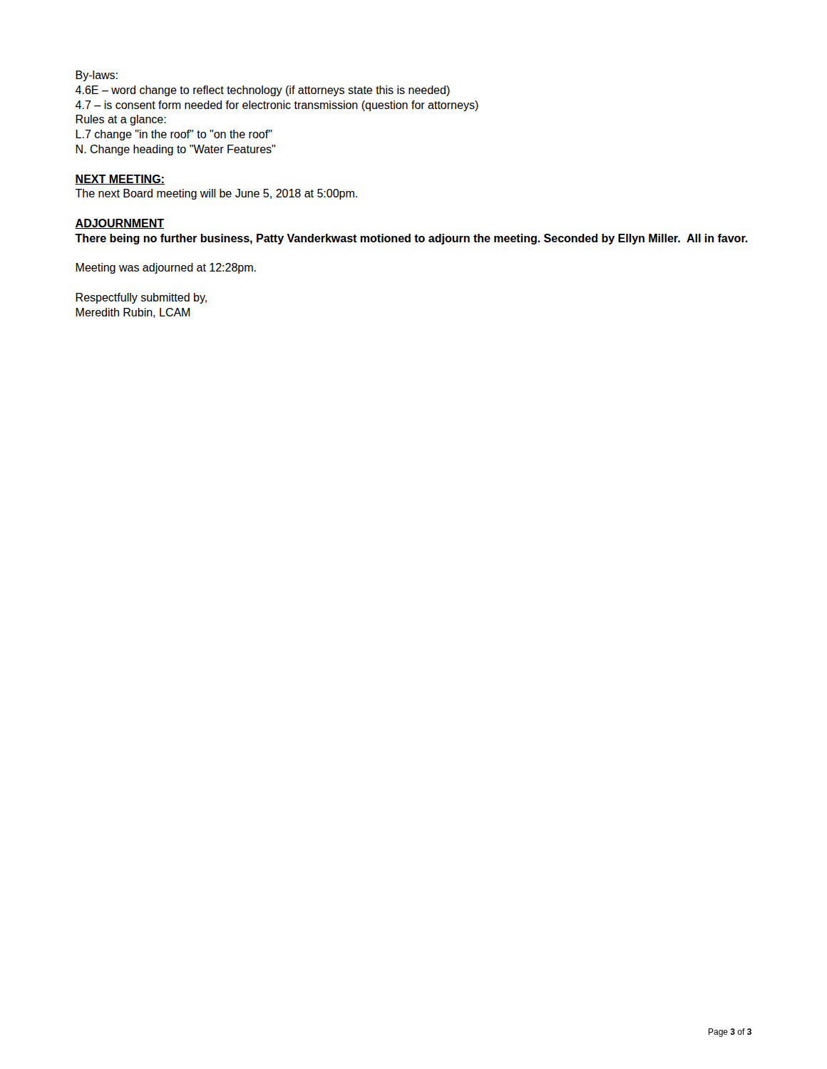By-laws:
4.6E – word change to reflect technology (if attorneys state this is needed)
4.7 – is consent form needed for electronic transmission (question for attorneys)
Rules at a glance:
L.7 change "in the roof" to "on the roof"
N. Change heading to "Water Features"
NEXT MEETING:
The next Board meeting will be June 5, 2018 at 5:00pm.
ADJOURNMENT
There being no further business, Patty Vanderkwast motioned to adjourn the meeting. Seconded by Ellyn Miller. All in favor.
Meeting was adjourned at 12:28pm.
Respectfully submitted by,
Meredith Rubin, LCAM
Page 3 of 3